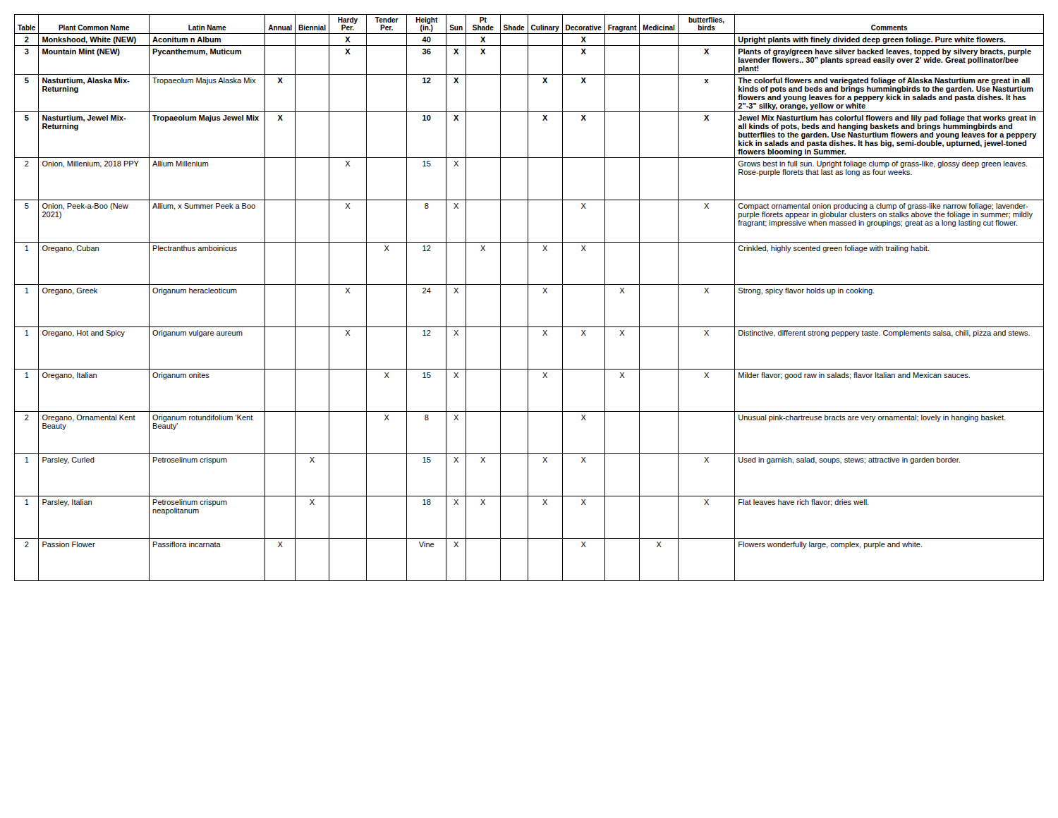| Table | Plant Common Name | Latin Name | Annual | Biennial | Hardy Per. | Tender Per. | Height (in.) | Sun | Pt Shade | Shade | Culinary | Decorative | Fragrant | Medicinal | butterflies, birds | Comments |
| --- | --- | --- | --- | --- | --- | --- | --- | --- | --- | --- | --- | --- | --- | --- | --- | --- |
| 2 | Monkshood, White (NEW) | Aconitum n Album | | | X | | 40 | | X | | | X | | | | Upright plants with finely divided deep green foliage. Pure white flowers. |
| 3 | Mountain Mint (NEW) | Pycanthemum, Muticum | | | X | | 36 | X | X | | | X | | | X | Plants of gray/green have silver backed leaves, topped by silvery bracts, purple lavender flowers.. 30” plants spread easily over 2' wide. Great pollinator/bee plant! |
| 5 | Nasturtium, Alaska Mix-Returning | Tropaeolum Majus Alaska Mix | X | | | | 12 | X | | | X | X | | | x | The colorful flowers and variegated foliage of Alaska Nasturtium are great in all kinds of pots and beds and brings hummingbirds to the garden. Use Nasturtium flowers and young leaves for a peppery kick in salads and pasta dishes. It has 2"-3" silky, orange, yellow or white |
| 5 | Nasturtium, Jewel Mix-Returning | Tropaeolum Majus Jewel Mix | X | | | | 10 | X | | | X | X | | | X | Jewel Mix Nasturtium has colorful flowers and lily pad foliage that works great in all kinds of pots, beds and hanging baskets and brings hummingbirds and butterflies to the garden. Use Nasturtium flowers and young leaves for a peppery kick in salads and pasta dishes. It has big, semi-double, upturned, jewel-toned flowers blooming in Summer. |
| 2 | Onion, Millenium, 2018 PPY | Allium Millenium | | | X | | 15 | X | | | | | | | | Grows best in full sun. Upright foliage clump of grass-like, glossy deep green leaves. Rose-purple florets that last as long as four weeks. |
| 5 | Onion, Peek-a-Boo (New 2021) | Allium, x Summer Peek a Boo | | | X | | 8 | X | | | | X | | | X | Compact ornamental onion producing a clump of grass-like narrow foliage; lavender-purple florets appear in globular clusters on stalks above the foliage in summer; mildly fragrant; impressive when massed in groupings; great as a long lasting cut flower. |
| 1 | Oregano, Cuban | Plectranthus amboinicus | | | | X | 12 | | X | | X | X | | | | Crinkled, highly scented green foliage with trailing habit. |
| 1 | Oregano, Greek | Origanum heracleoticum | | | X | | 24 | X | | | X | | X | | X | Strong, spicy flavor holds up in cooking. |
| 1 | Oregano, Hot and Spicy | Origanum vulgare aureum | | | X | | 12 | X | | | X | X | X | | X | Distinctive, different strong peppery taste. Complements salsa, chili, pizza and stews. |
| 1 | Oregano, Italian | Origanum onites | | | | X | 15 | X | | | X | | X | | X | Milder flavor; good raw in salads; flavor Italian and Mexican sauces. |
| 2 | Oregano, Ornamental Kent Beauty | Origanum rotundifolium 'Kent Beauty' | | | | X | 8 | X | | | | X | | | | Unusual pink-chartreuse bracts are very ornamental; lovely in hanging basket. |
| 1 | Parsley, Curled | Petroselinum crispum | | X | | | 15 | X | X | | X | X | | | X | Used in garnish, salad, soups, stews; attractive in garden border. |
| 1 | Parsley, Italian | Petroselinum crispum neapolitanum | | X | | | 18 | X | X | | X | X | | | X | Flat leaves have rich flavor; dries well. |
| 2 | Passion Flower | Passiflora incarnata | X | | | | Vine | X | | | | X | | X | | Flowers wonderfully large, complex, purple and white. |